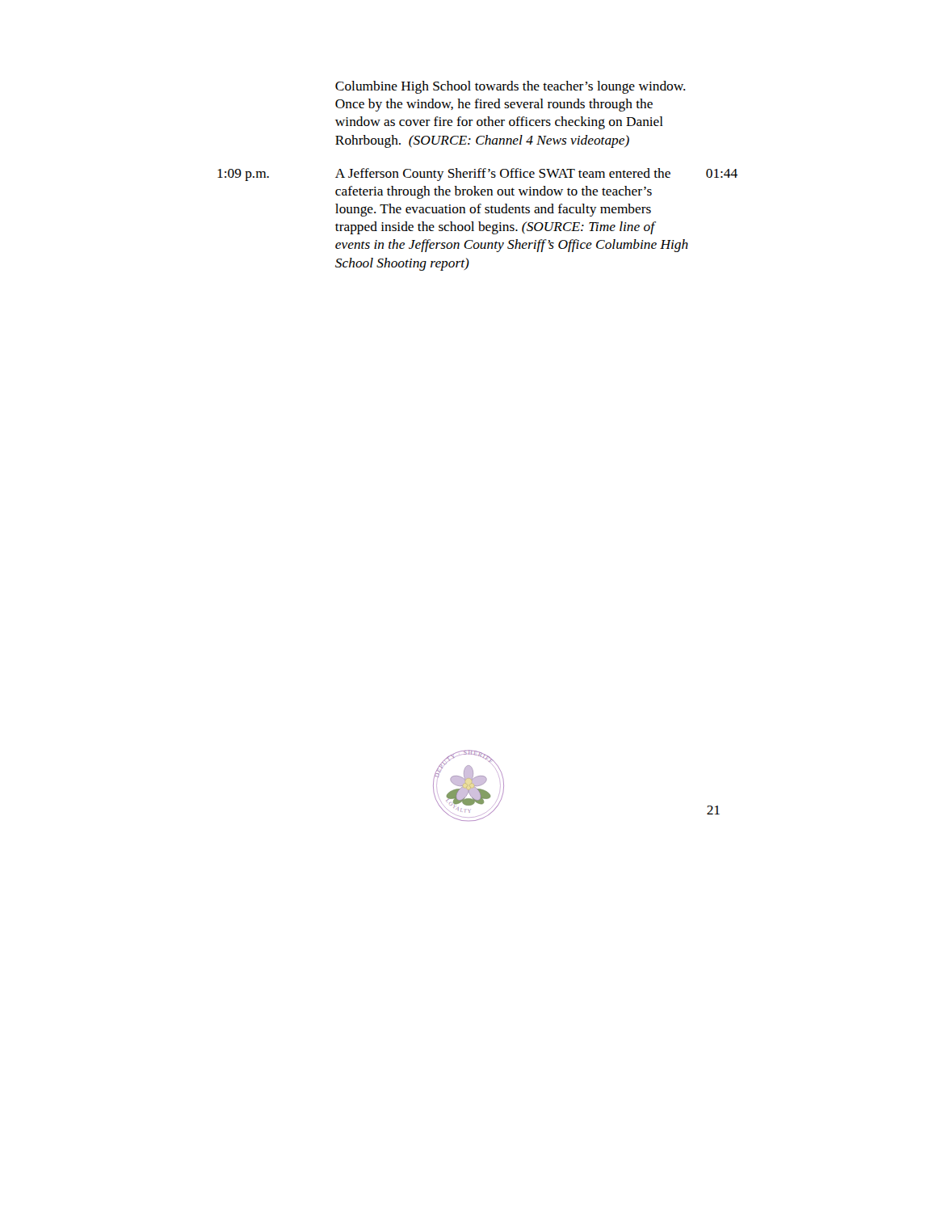Columbine High School towards the teacher’s lounge window. Once by the window, he fired several rounds through the window as cover fire for other officers checking on Daniel Rohrbough. (SOURCE: Channel 4 News videotape)
1:09 p.m.
A Jefferson County Sheriff’s Office SWAT team entered the cafeteria through the broken out window to the teacher’s lounge. The evacuation of students and faculty members trapped inside the school begins. (SOURCE: Time line of events in the Jefferson County Sheriff’s Office Columbine High School Shooting report)
01:44
DEPUTY · SHERIFF LOYALTY
21